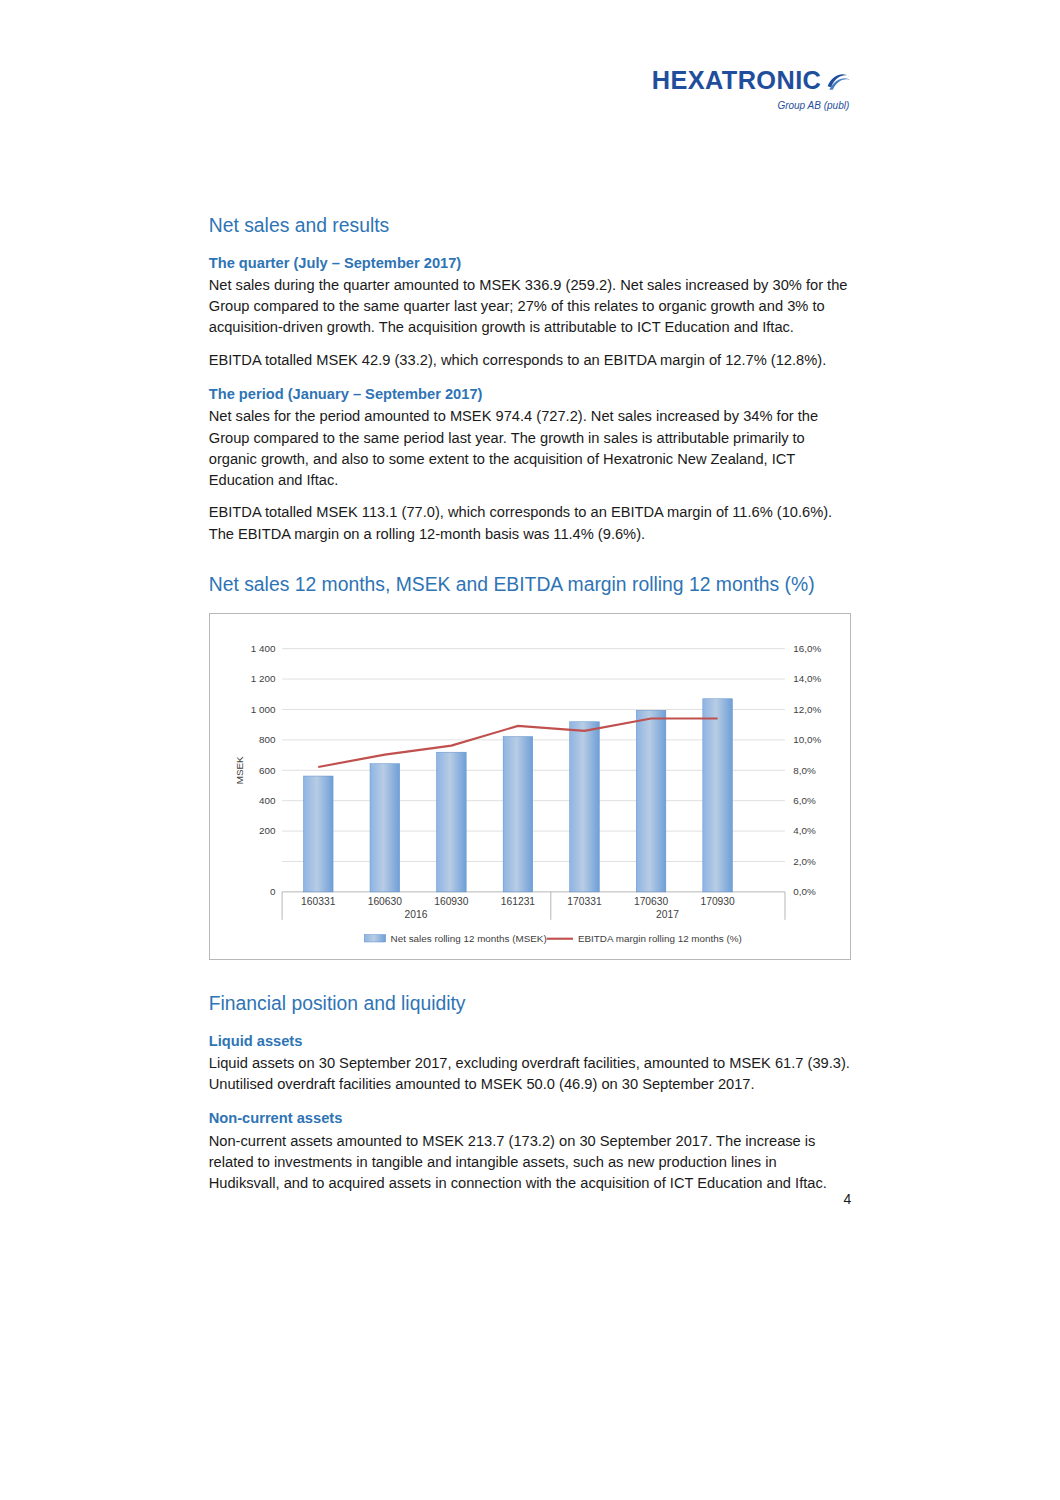HEXATRONIC
Group AB (publ)
Net sales and results
The quarter (July – September 2017)
Net sales during the quarter amounted to MSEK 336.9 (259.2). Net sales increased by 30% for the Group compared to the same quarter last year; 27% of this relates to organic growth and 3% to acquisition-driven growth. The acquisition growth is attributable to ICT Education and Iftac.
EBITDA totalled MSEK 42.9 (33.2), which corresponds to an EBITDA margin of 12.7% (12.8%).
The period (January – September 2017)
Net sales for the period amounted to MSEK 974.4 (727.2). Net sales increased by 34% for the Group compared to the same period last year. The growth in sales is attributable primarily to organic growth, and also to some extent to the acquisition of Hexatronic New Zealand, ICT Education and Iftac.
EBITDA totalled MSEK 113.1 (77.0), which corresponds to an EBITDA margin of 11.6% (10.6%). The EBITDA margin on a rolling 12-month basis was 11.4% (9.6%).
Net sales 12 months, MSEK and EBITDA margin rolling 12 months (%)
1 400 1 200 1 000 800 600 400 200 0 16,0% 14,0% 12,0% 10,0% 8,0% 6,0% 4,0% 2,0% 0,0% MSEK 160331 160630 160930 161231 170331 170630 170930 2016 2017 Net sales rolling 12 months (MSEK) EBITDA margin rolling 12 months (%)
Financial position and liquidity
Liquid assets
Liquid assets on 30 September 2017, excluding overdraft facilities, amounted to MSEK 61.7 (39.3). Unutilised overdraft facilities amounted to MSEK 50.0 (46.9) on 30 September 2017.
Non-current assets
Non-current assets amounted to MSEK 213.7 (173.2) on 30 September 2017. The increase is related to investments in tangible and intangible assets, such as new production lines in Hudiksvall, and to acquired assets in connection with the acquisition of ICT Education and Iftac.
4